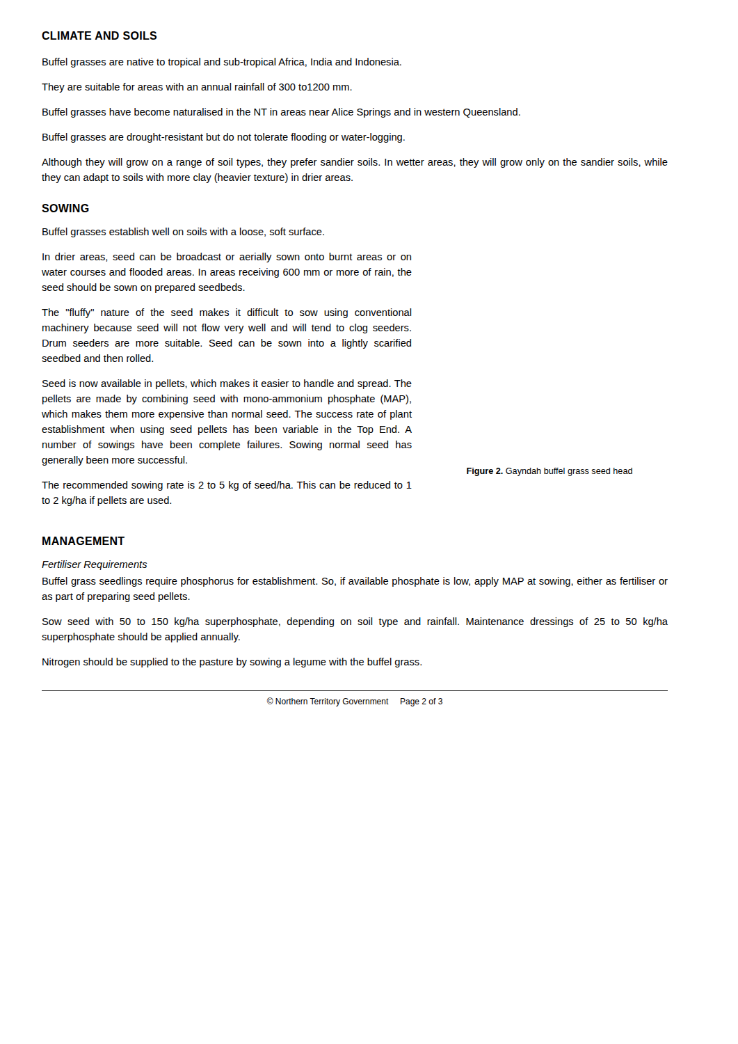CLIMATE AND SOILS
Buffel grasses are native to tropical and sub-tropical Africa, India and Indonesia.
They are suitable for areas with an annual rainfall of 300 to1200 mm.
Buffel grasses have become naturalised in the NT in areas near Alice Springs and in western Queensland.
Buffel grasses are drought-resistant but do not tolerate flooding or water-logging.
Although they will grow on a range of soil types, they prefer sandier soils. In wetter areas, they will grow only on the sandier soils, while they can adapt to soils with more clay (heavier texture) in drier areas.
SOWING
Figure 2. Gayndah buffel grass seed head
Buffel grasses establish well on soils with a loose, soft surface.
In drier areas, seed can be broadcast or aerially sown onto burnt areas or on water courses and flooded areas. In areas receiving 600 mm or more of rain, the seed should be sown on prepared seedbeds.
The "fluffy" nature of the seed makes it difficult to sow using conventional machinery because seed will not flow very well and will tend to clog seeders. Drum seeders are more suitable. Seed can be sown into a lightly scarified seedbed and then rolled.
Seed is now available in pellets, which makes it easier to handle and spread. The pellets are made by combining seed with mono-ammonium phosphate (MAP), which makes them more expensive than normal seed. The success rate of plant establishment when using seed pellets has been variable in the Top End. A number of sowings have been complete failures. Sowing normal seed has generally been more successful.
The recommended sowing rate is 2 to 5 kg of seed/ha. This can be reduced to 1 to 2 kg/ha if pellets are used.
MANAGEMENT
Fertiliser Requirements
Buffel grass seedlings require phosphorus for establishment. So, if available phosphate is low, apply MAP at sowing, either as fertiliser or as part of preparing seed pellets.
Sow seed with 50 to 150 kg/ha superphosphate, depending on soil type and rainfall. Maintenance dressings of 25 to 50 kg/ha superphosphate should be applied annually.
Nitrogen should be supplied to the pasture by sowing a legume with the buffel grass.
© Northern Territory Government Page 2 of 3